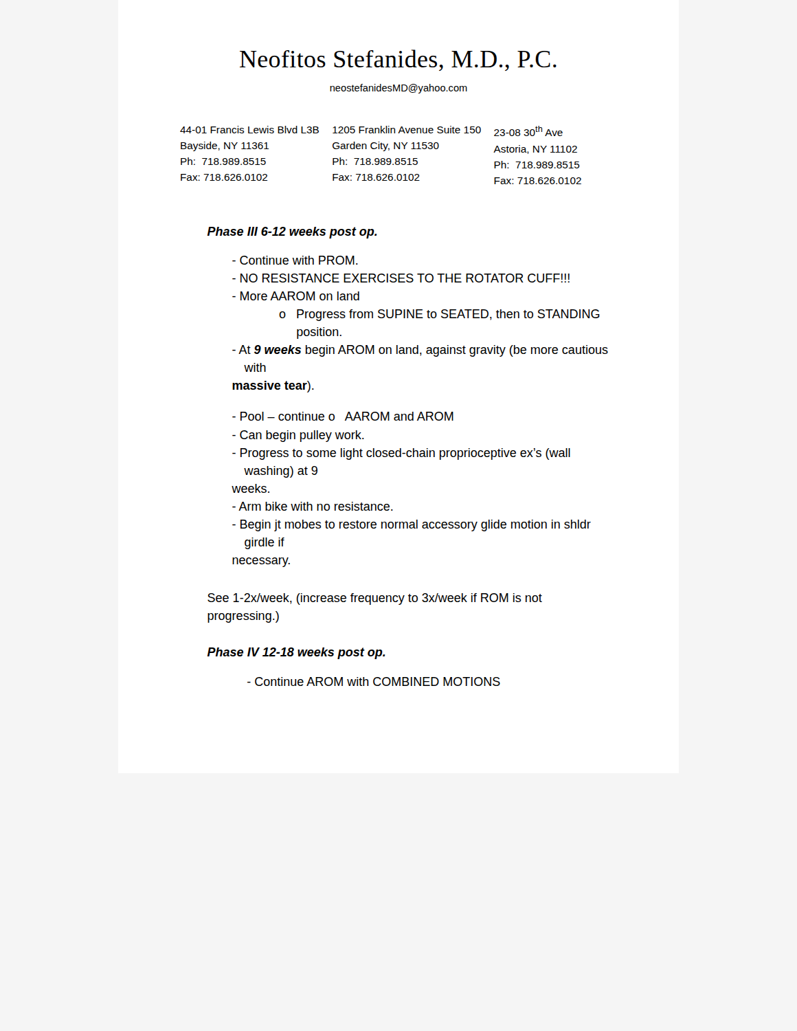Neofitos Stefanides, M.D., P.C.
neostefanidesMD@yahoo.com
| 44-01 Francis Lewis Blvd L3B Bayside, NY 11361 Ph: 718.989.8515 Fax: 718.626.0102 | 1205 Franklin Avenue Suite 150 Garden City, NY 11530 Ph: 718.989.8515 Fax: 718.626.0102 | 23-08 30 th Ave Astoria, NY 11102 Ph: 718.989.8515 Fax: 718.626.0102 |
Phase III 6-12 weeks post op.
- Continue with PROM.
- NO RESISTANCE EXERCISES TO THE ROTATOR CUFF!!!
- More AAROM on land
o Progress from SUPINE to SEATED, then to STANDING position.
- At 9 weeks begin AROM on land, against gravity (be more cautious with
massive tear).
- Pool – continue o AAROM and AROM
- Can begin pulley work.
- Progress to some light closed-chain proprioceptive ex’s (wall washing) at 9
weeks.
- Arm bike with no resistance.
- Begin jt mobes to restore normal accessory glide motion in shldr girdle if
necessary.
See 1-2x/week, (increase frequency to 3x/week if ROM is not progressing.)
Phase IV 12-18 weeks post op.
- Continue AROM with COMBINED MOTIONS